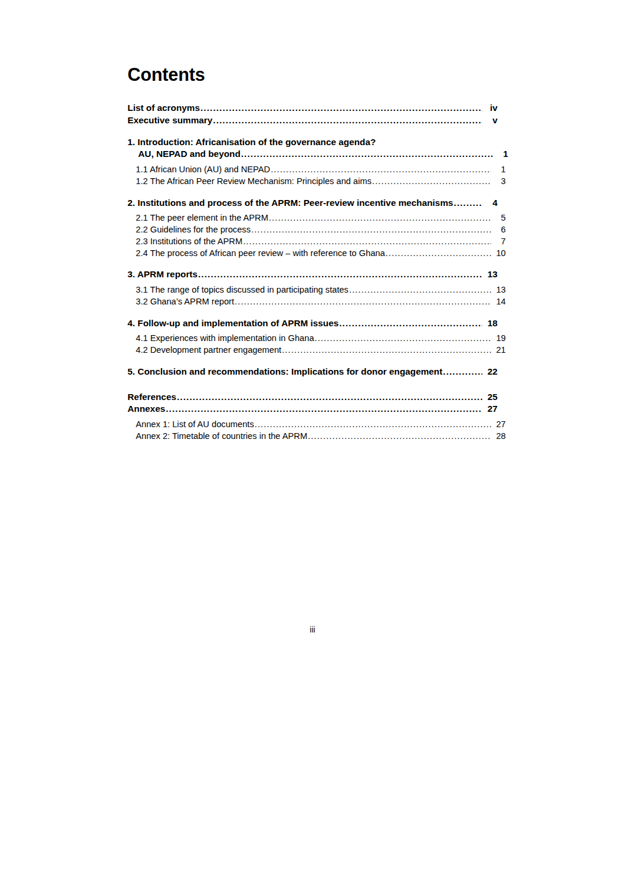Contents
List of acronyms ................................................................................................................. iv
Executive summary ............................................................................................................. v
1. Introduction: Africanisation of the governance agenda?
AU, NEPAD and beyond ................................................................................................. 1
1.1 African Union (AU) and NEPAD ............................................................................................. 1
1.2 The African Peer Review Mechanism: Principles and aims ................................................... 3
2. Institutions and process of the APRM: Peer-review incentive mechanisms ............ 4
2.1 The peer element in the APRM ............................................................................................... 5
2.2 Guidelines for the process ..................................................................................................... 6
2.3 Institutions of the APRM ......................................................................................................... 7
2.4 The process of African peer review – with reference to Ghana ........................................... 10
3. APRM reports .............................................................................................................. 13
3.1 The range of topics discussed in participating states ........................................................... 13
3.2 Ghana’s APRM report ......................................................................................................... 14
4. Follow-up and implementation of APRM issues ....................................................... 18
4.1 Experiences with implementation in Ghana ......................................................................... 19
4.2 Development partner engagement ....................................................................................... 21
5. Conclusion and recommendations: Implications for donor engagement .............. 22
References ....................................................................................................................... 25
Annexes ............................................................................................................................ 27
Annex 1: List of AU documents .................................................................................................. 27
Annex 2: Timetable of countries in the APRM .......................................................................... 28
iii